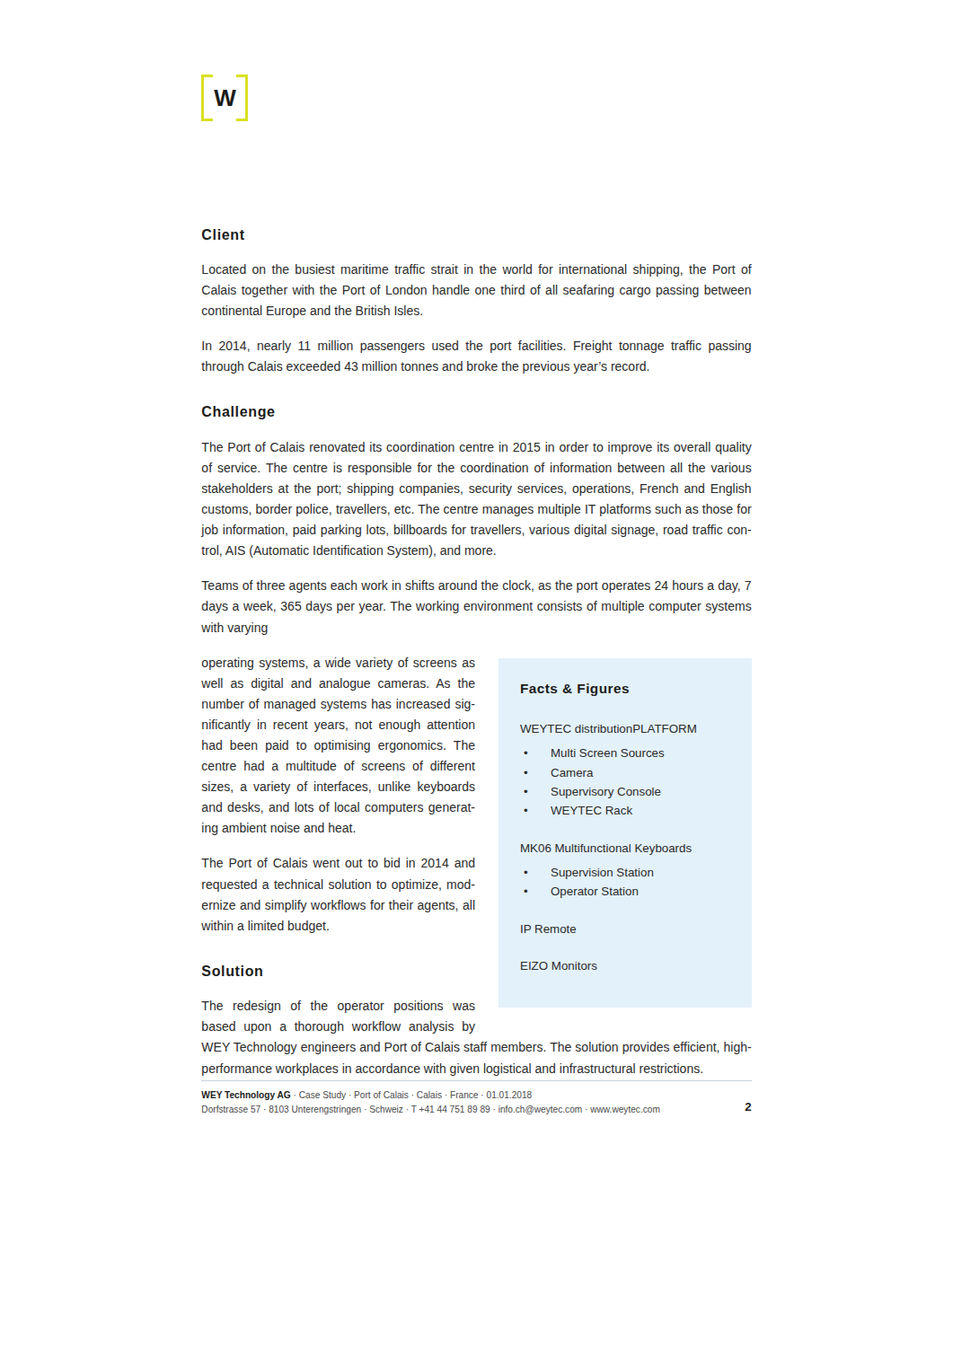W
Client
Located on the busiest maritime traffic strait in the world for international shipping, the Port of Calais together with the Port of London handle one third of all seafaring cargo passing between continental Europe and the British Isles.
In 2014, nearly 11 million passengers used the port facilities. Freight tonnage traffic passing through Calais exceeded 43 million tonnes and broke the previous year’s record.
Challenge
The Port of Calais renovated its coordination centre in 2015 in order to improve its overall quality of service. The centre is responsible for the coordination of information between all the various stakeholders at the port; shipping companies, security services, operations, French and English customs, border police, travellers, etc. The centre manages multiple IT platforms such as those for job information, paid parking lots, billboards for travellers, various digital signage, road traffic control, AIS (Automatic Identification System), and more.
Teams of three agents each work in shifts around the clock, as the port operates 24 hours a day, 7 days a week, 365 days per year. The working environment consists of multiple computer systems with varying
Facts & Figures
WEYTEC distributionPLATFORM
Multi Screen Sources
Camera
Supervisory Console
WEYTEC Rack
MK06 Multifunctional Keyboards
Supervision Station
Operator Station
IP Remote
EIZO Monitors
operating systems, a wide variety of screens as well as digital and analogue cameras. As the number of managed systems has increased significantly in recent years, not enough attention had been paid to optimising ergonomics. The centre had a multitude of screens of different sizes, a variety of interfaces, unlike keyboards and desks, and lots of local computers generating ambient noise and heat.
The Port of Calais went out to bid in 2014 and requested a technical solution to optimize, modernize and simplify workflows for their agents, all within a limited budget.
Solution
The redesign of the operator positions was based upon a thorough workflow analysis by WEY Technology engineers and Port of Calais staff members. The solution provides efficient, high-performance workplaces in accordance with given logistical and infrastructural restrictions.
WEY Technology AG · Case Study · Port of Calais · Calais · France · 01.01.2018
Dorfstrasse 57 · 8103 Unterengstringen · Schweiz · T +41 44 751 89 89 · info.ch@weytec.com · www.weytec.com
2